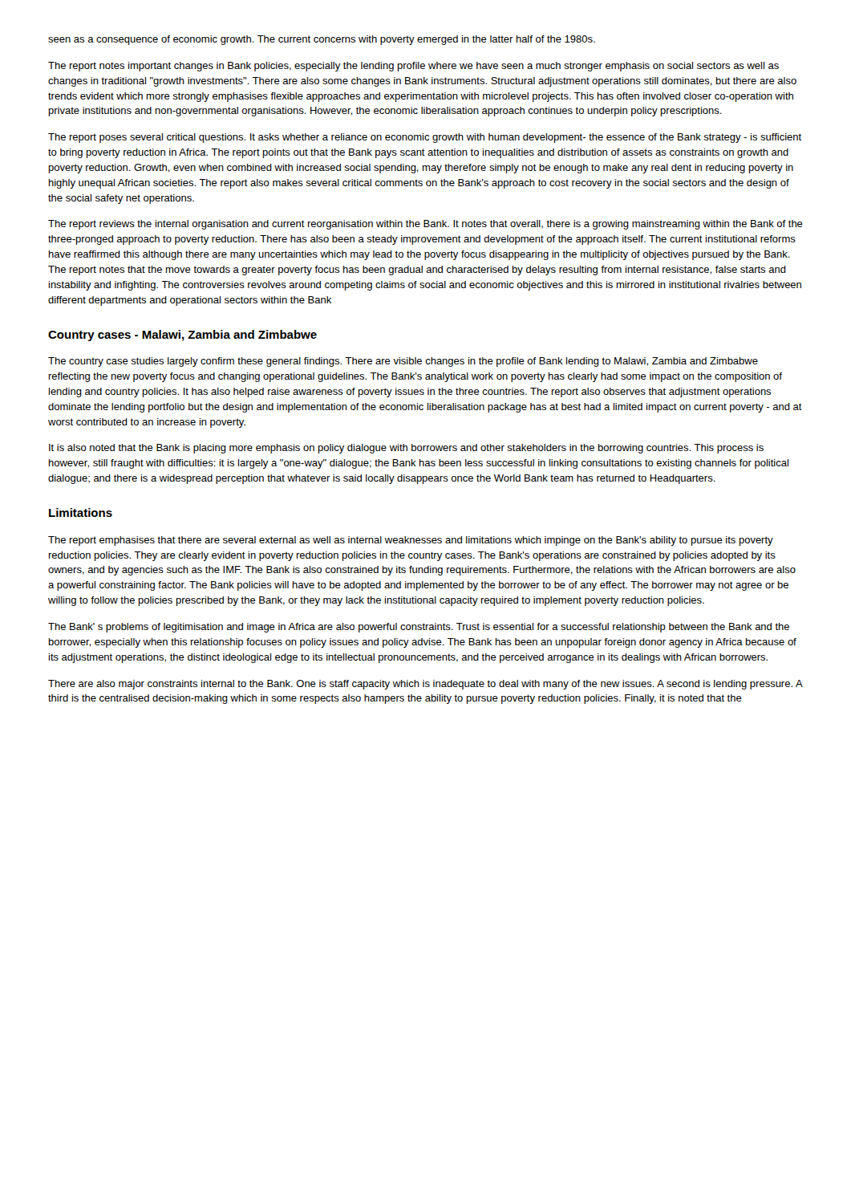seen as a consequence of economic growth. The current concerns with poverty emerged in the latter half of the 1980s.
The report notes important changes in Bank policies, especially the lending profile where we have seen a much stronger emphasis on social sectors as well as changes in traditional "growth investments". There are also some changes in Bank instruments. Structural adjustment operations still dominates, but there are also trends evident which more strongly emphasises flexible approaches and experimentation with microlevel projects. This has often involved closer co-operation with private institutions and non-governmental organisations. However, the economic liberalisation approach continues to underpin policy prescriptions.
The report poses several critical questions. It asks whether a reliance on economic growth with human development- the essence of the Bank strategy - is sufficient to bring poverty reduction in Africa. The report points out that the Bank pays scant attention to inequalities and distribution of assets as constraints on growth and poverty reduction. Growth, even when combined with increased social spending, may therefore simply not be enough to make any real dent in reducing poverty in highly unequal African societies. The report also makes several critical comments on the Bank's approach to cost recovery in the social sectors and the design of the social safety net operations.
The report reviews the internal organisation and current reorganisation within the Bank. It notes that overall, there is a growing mainstreaming within the Bank of the three-pronged approach to poverty reduction. There has also been a steady improvement and development of the approach itself. The current institutional reforms have reaffirmed this although there are many uncertainties which may lead to the poverty focus disappearing in the multiplicity of objectives pursued by the Bank. The report notes that the move towards a greater poverty focus has been gradual and characterised by delays resulting from internal resistance, false starts and instability and infighting. The controversies revolves around competing claims of social and economic objectives and this is mirrored in institutional rivalries between different departments and operational sectors within the Bank
Country cases - Malawi, Zambia and Zimbabwe
The country case studies largely confirm these general findings. There are visible changes in the profile of Bank lending to Malawi, Zambia and Zimbabwe reflecting the new poverty focus and changing operational guidelines. The Bank's analytical work on poverty has clearly had some impact on the composition of lending and country policies. It has also helped raise awareness of poverty issues in the three countries. The report also observes that adjustment operations dominate the lending portfolio but the design and implementation of the economic liberalisation package has at best had a limited impact on current poverty - and at worst contributed to an increase in poverty.
It is also noted that the Bank is placing more emphasis on policy dialogue with borrowers and other stakeholders in the borrowing countries. This process is however, still fraught with difficulties: it is largely a "one-way" dialogue; the Bank has been less successful in linking consultations to existing channels for political dialogue; and there is a widespread perception that whatever is said locally disappears once the World Bank team has returned to Headquarters.
Limitations
The report emphasises that there are several external as well as internal weaknesses and limitations which impinge on the Bank's ability to pursue its poverty reduction policies. They are clearly evident in poverty reduction policies in the country cases. The Bank's operations are constrained by policies adopted by its owners, and by agencies such as the IMF. The Bank is also constrained by its funding requirements. Furthermore, the relations with the African borrowers are also a powerful constraining factor. The Bank policies will have to be adopted and implemented by the borrower to be of any effect. The borrower may not agree or be willing to follow the policies prescribed by the Bank, or they may lack the institutional capacity required to implement poverty reduction policies.
The Bank' s problems of legitimisation and image in Africa are also powerful constraints. Trust is essential for a successful relationship between the Bank and the borrower, especially when this relationship focuses on policy issues and policy advise. The Bank has been an unpopular foreign donor agency in Africa because of its adjustment operations, the distinct ideological edge to its intellectual pronouncements, and the perceived arrogance in its dealings with African borrowers.
There are also major constraints internal to the Bank. One is staff capacity which is inadequate to deal with many of the new issues. A second is lending pressure. A third is the centralised decision-making which in some respects also hampers the ability to pursue poverty reduction policies. Finally, it is noted that the